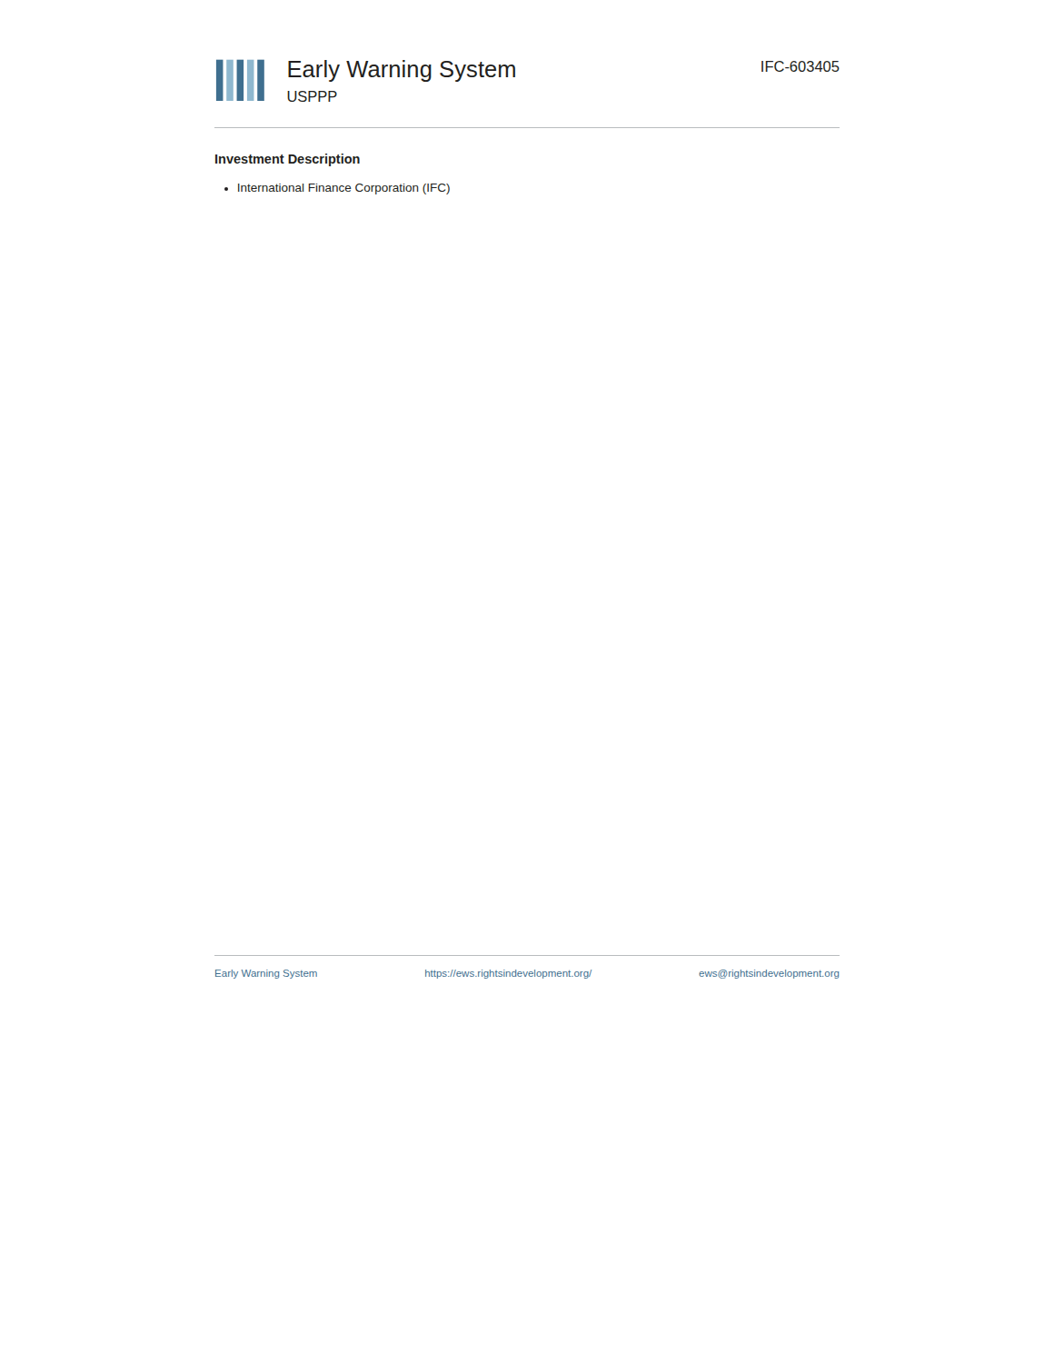Early Warning System
USPPP
IFC-603405
Investment Description
International Finance Corporation (IFC)
Early Warning System
https://ews.rightsindevelopment.org/
ews@rightsindevelopment.org